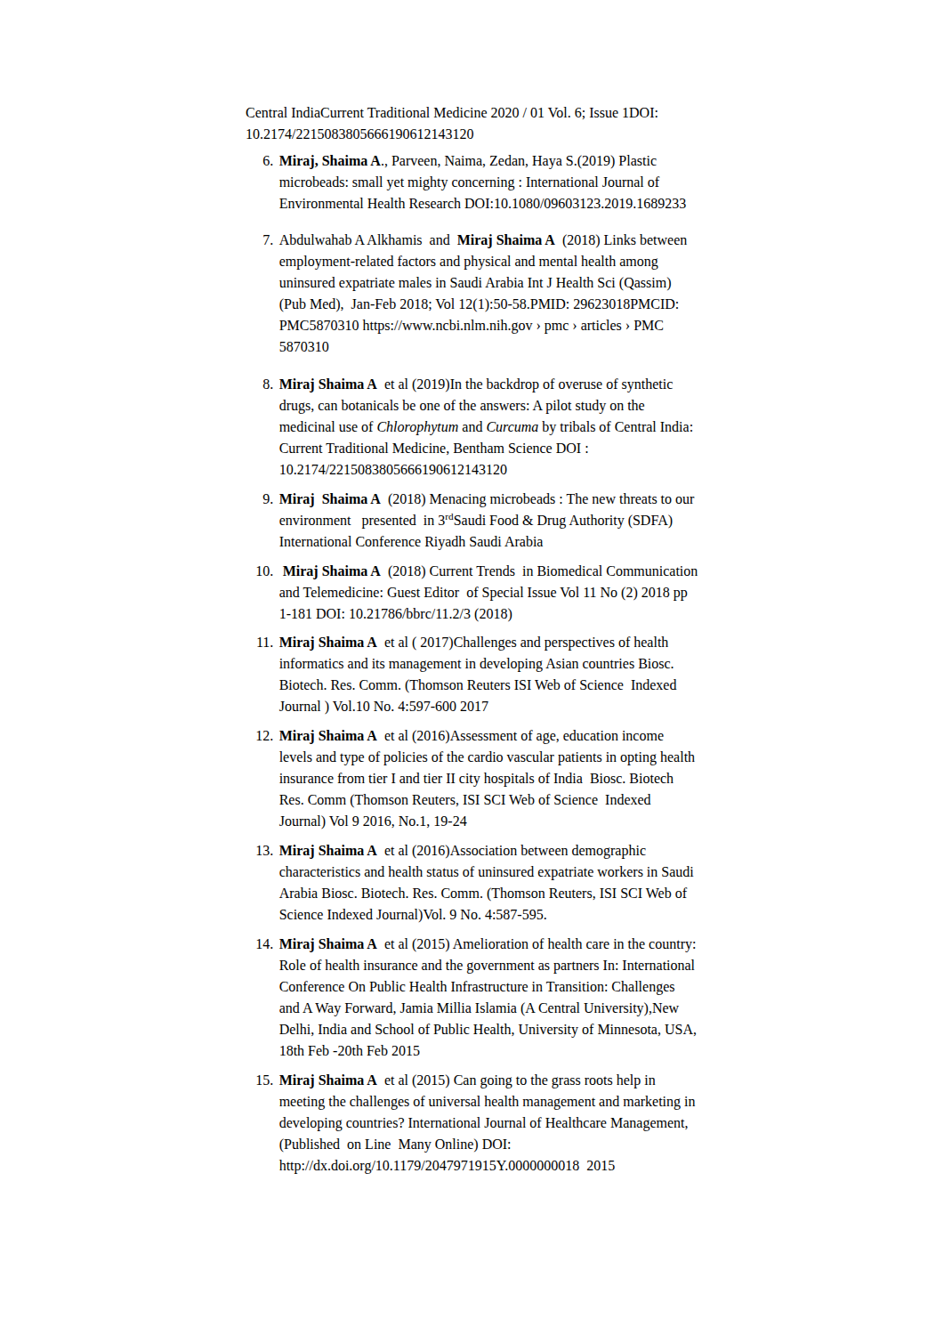Central IndiaCurrent Traditional Medicine 2020 / 01 Vol. 6; Issue 1DOI: 10.2174/2215083805666190612143120
Miraj, Shaima A., Parveen, Naima, Zedan, Haya S.(2019) Plastic microbeads: small yet mighty concerning : International Journal of Environmental Health Research DOI:10.1080/09603123.2019.1689233
Abdulwahab A Alkhamis and Miraj Shaima A (2018) Links between employment-related factors and physical and mental health among uninsured expatriate males in Saudi Arabia Int J Health Sci (Qassim) (Pub Med), Jan-Feb 2018; Vol 12(1):50-58.PMID: 29623018PMCID: PMC5870310 https://www.ncbi.nlm.nih.gov › pmc › articles › PMC 5870310
Miraj Shaima A et al (2019)In the backdrop of overuse of synthetic drugs, can botanicals be one of the answers: A pilot study on the medicinal use of Chlorophytum and Curcuma by tribals of Central India: Current Traditional Medicine, Bentham Science DOI : 10.2174/2215083805666190612143120
Miraj Shaima A (2018) Menacing microbeads : The new threats to our environment presented in 3rdSaudi Food & Drug Authority (SDFA) International Conference Riyadh Saudi Arabia
Miraj Shaima A (2018) Current Trends in Biomedical Communication and Telemedicine: Guest Editor of Special Issue Vol 11 No (2) 2018 pp 1-181 DOI: 10.21786/bbrc/11.2/3 (2018)
Miraj Shaima A et al ( 2017)Challenges and perspectives of health informatics and its management in developing Asian countries Biosc. Biotech. Res. Comm. (Thomson Reuters ISI Web of Science Indexed Journal ) Vol.10 No. 4:597-600 2017
Miraj Shaima A et al (2016)Assessment of age, education income levels and type of policies of the cardio vascular patients in opting health insurance from tier I and tier II city hospitals of India Biosc. Biotech Res. Comm (Thomson Reuters, ISI SCI Web of Science Indexed Journal) Vol 9 2016, No.1, 19-24
Miraj Shaima A et al (2016)Association between demographic characteristics and health status of uninsured expatriate workers in Saudi Arabia Biosc. Biotech. Res. Comm. (Thomson Reuters, ISI SCI Web of Science Indexed Journal)Vol. 9 No. 4:587-595.
Miraj Shaima A et al (2015) Amelioration of health care in the country: Role of health insurance and the government as partners In: International Conference On Public Health Infrastructure in Transition: Challenges and A Way Forward, Jamia Millia Islamia (A Central University),New Delhi, India and School of Public Health, University of Minnesota, USA, 18th Feb -20th Feb 2015
Miraj Shaima A et al (2015) Can going to the grass roots help in meeting the challenges of universal health management and marketing in developing countries? International Journal of Healthcare Management, (Published on Line Many Online) DOI: http://dx.doi.org/10.1179/2047971915Y.0000000018 2015